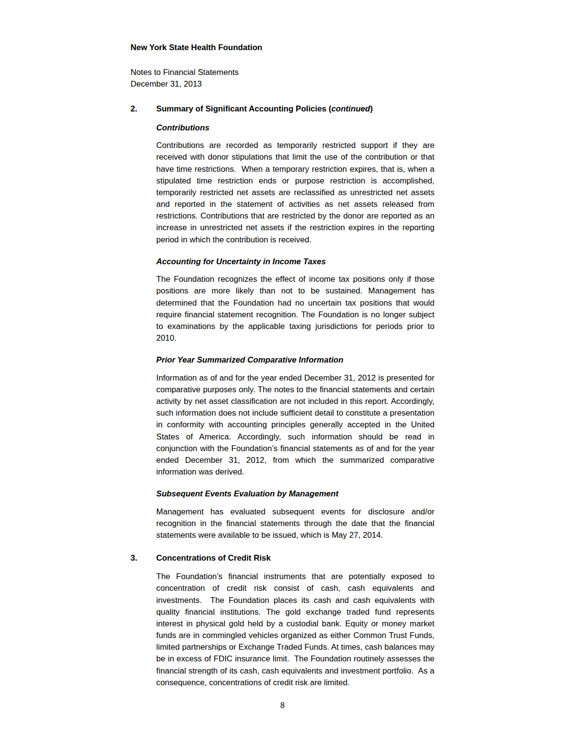New York State Health Foundation
Notes to Financial Statements
December 31, 2013
2. Summary of Significant Accounting Policies (continued)
Contributions
Contributions are recorded as temporarily restricted support if they are received with donor stipulations that limit the use of the contribution or that have time restrictions. When a temporary restriction expires, that is, when a stipulated time restriction ends or purpose restriction is accomplished, temporarily restricted net assets are reclassified as unrestricted net assets and reported in the statement of activities as net assets released from restrictions. Contributions that are restricted by the donor are reported as an increase in unrestricted net assets if the restriction expires in the reporting period in which the contribution is received.
Accounting for Uncertainty in Income Taxes
The Foundation recognizes the effect of income tax positions only if those positions are more likely than not to be sustained. Management has determined that the Foundation had no uncertain tax positions that would require financial statement recognition. The Foundation is no longer subject to examinations by the applicable taxing jurisdictions for periods prior to 2010.
Prior Year Summarized Comparative Information
Information as of and for the year ended December 31, 2012 is presented for comparative purposes only. The notes to the financial statements and certain activity by net asset classification are not included in this report. Accordingly, such information does not include sufficient detail to constitute a presentation in conformity with accounting principles generally accepted in the United States of America. Accordingly, such information should be read in conjunction with the Foundation’s financial statements as of and for the year ended December 31, 2012, from which the summarized comparative information was derived.
Subsequent Events Evaluation by Management
Management has evaluated subsequent events for disclosure and/or recognition in the financial statements through the date that the financial statements were available to be issued, which is May 27, 2014.
3. Concentrations of Credit Risk
The Foundation’s financial instruments that are potentially exposed to concentration of credit risk consist of cash, cash equivalents and investments. The Foundation places its cash and cash equivalents with quality financial institutions. The gold exchange traded fund represents interest in physical gold held by a custodial bank. Equity or money market funds are in commingled vehicles organized as either Common Trust Funds, limited partnerships or Exchange Traded Funds. At times, cash balances may be in excess of FDIC insurance limit. The Foundation routinely assesses the financial strength of its cash, cash equivalents and investment portfolio. As a consequence, concentrations of credit risk are limited.
8